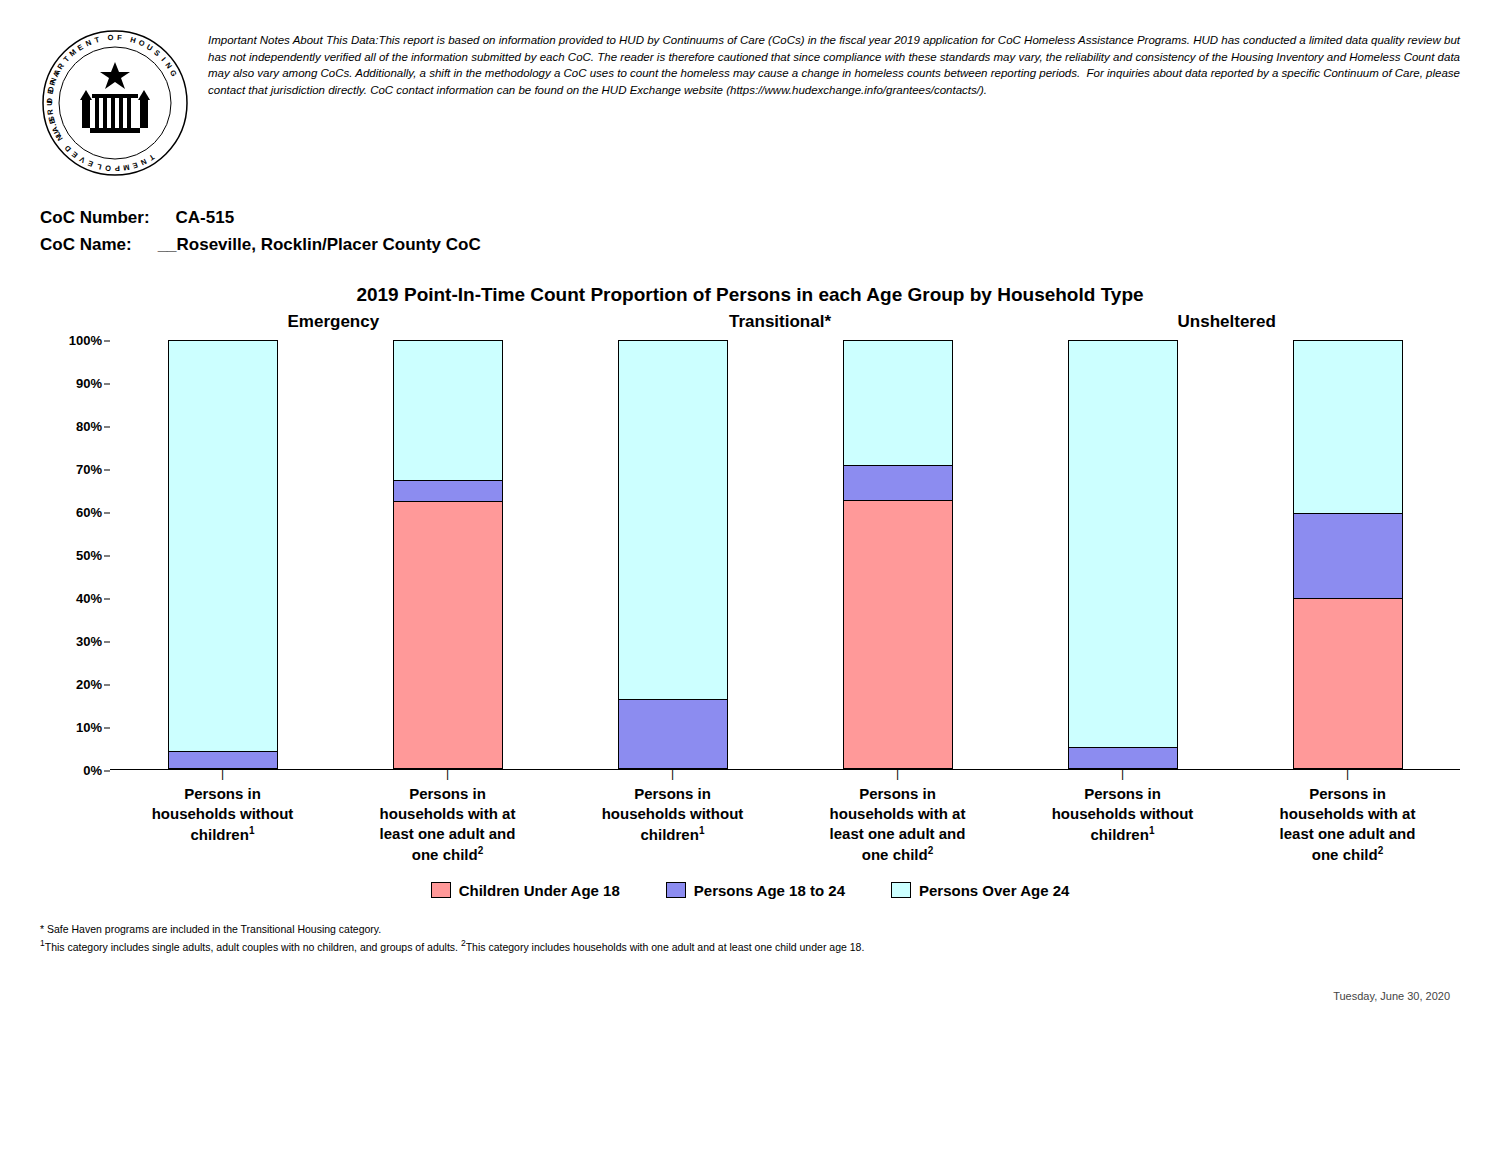U . S . D E P A R T M E N T O F H O U S I N G A N D U R B A N D E V E L O P M E N T
Important Notes About This Data: This report is based on information provided to HUD by Continuums of Care (CoCs) in the fiscal year 2019 application for CoC Homeless Assistance Programs. HUD has conducted a limited data quality review but has not independently verified all of the information submitted by each CoC. The reader is therefore cautioned that since compliance with these standards may vary, the reliability and consistency of the Housing Inventory and Homeless Count data may also vary among CoCs. Additionally, a shift in the methodology a CoC uses to count the homeless may cause a change in homeless counts between reporting periods. For inquiries about data reported by a specific Continuum of Care, please contact that jurisdiction directly. CoC contact information can be found on the HUD Exchange website (https://www.hudexchange.info/grantees/contacts/).
CoC Number: CA-515
CoC Name:__Roseville, Rocklin/Placer County CoC
2019 Point-In-Time Count Proportion of Persons in each Age Group by Household Type
Emergency
Transitional*
Unsheltered
100%
90%
80%
70%
60%
50%
40%
30%
20%
10%
0%
|
|
|
|
|
|
Persons in households without children1
Persons in households with at least one adult and one child2
Persons in households without children1
Persons in households with at least one adult and one child2
Persons in households without children1
Persons in households with at least one adult and one child2
Children Under Age 18
Persons Age 18 to 24
Persons Over Age 24
* Safe Haven programs are included in the Transitional Housing category.
1This category includes single adults, adult couples with no children, and groups of adults. 2This category includes households with one adult and at least one child under age 18.
Tuesday, June 30, 2020